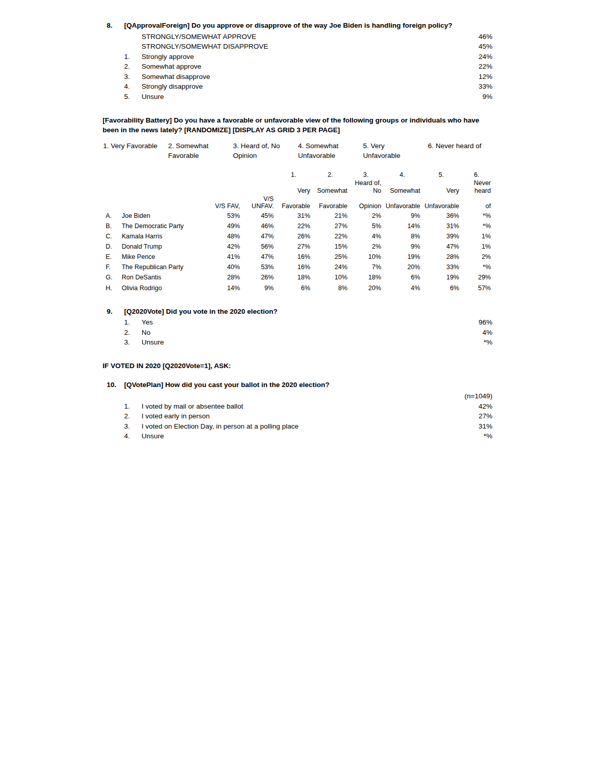8.
[QApprovalForeign] Do you approve or disapprove of the way Joe Biden is handling foreign policy?
| | STRONGLY/SOMEWHAT APPROVE | 46% |
| | STRONGLY/SOMEWHAT DISAPPROVE | 45% |
| 1. | Strongly approve | 24% |
| 2. | Somewhat approve | 22% |
| 3. | Somewhat disapprove | 12% |
| 4. | Strongly disapprove | 33% |
| 5. | Unsure | 9% |
[Favorability Battery] Do you have a favorable or unfavorable view of the following groups or individuals who have been in the news lately? [RANDOMIZE] [DISPLAY AS GRID 3 PER PAGE]
| 1. Very Favorable | 2. Somewhat Favorable | 3. Heard of, No Opinion | 4. Somewhat Unfavorable | 5. Very Unfavorable | 6. Never heard of |
| | | | | 1. | 2. | 3. | 4. | 5. | 6. |
| --- | --- | --- | --- | --- | --- | --- | --- | --- | --- |
| | | | | Very | Somewhat | Heard of, No | Somewhat | Very | Never heard |
| | | V/S FAV, | V/S UNFAV. | Favorable | Favorable | Opinion | Unfavorable | Unfavorable | of |
| A. | Joe Biden | 53% | 45% | 31% | 21% | 2% | 9% | 36% | *% |
| B. | The Democratic Party | 49% | 46% | 22% | 27% | 5% | 14% | 31% | *% |
| C. | Kamala Harris | 48% | 47% | 26% | 22% | 4% | 8% | 39% | 1% |
| D. | Donald Trump | 42% | 56% | 27% | 15% | 2% | 9% | 47% | 1% |
| E. | Mike Pence | 41% | 47% | 16% | 25% | 10% | 19% | 28% | 2% |
| F. | The Republican Party | 40% | 53% | 16% | 24% | 7% | 20% | 33% | *% |
| G. | Ron DeSantis | 28% | 26% | 18% | 10% | 18% | 6% | 19% | 29% |
| H. | Olivia Rodrigo | 14% | 9% | 6% | 8% | 20% | 4% | 6% | 57% |
9.
[Q2020Vote] Did you vote in the 2020 election?
| 1. | Yes | 96% |
| 2. | No | 4% |
| 3. | Unsure | *% |
IF VOTED IN 2020 [Q2020Vote=1], ASK:
10.
[QVotePlan] How did you cast your ballot in the 2020 election?
| | | (n=1049) |
| 1. | I voted by mail or absentee ballot | 42% |
| 2. | I voted early in person | 27% |
| 3. | I voted on Election Day, in person at a polling place | 31% |
| 4. | Unsure | *% |